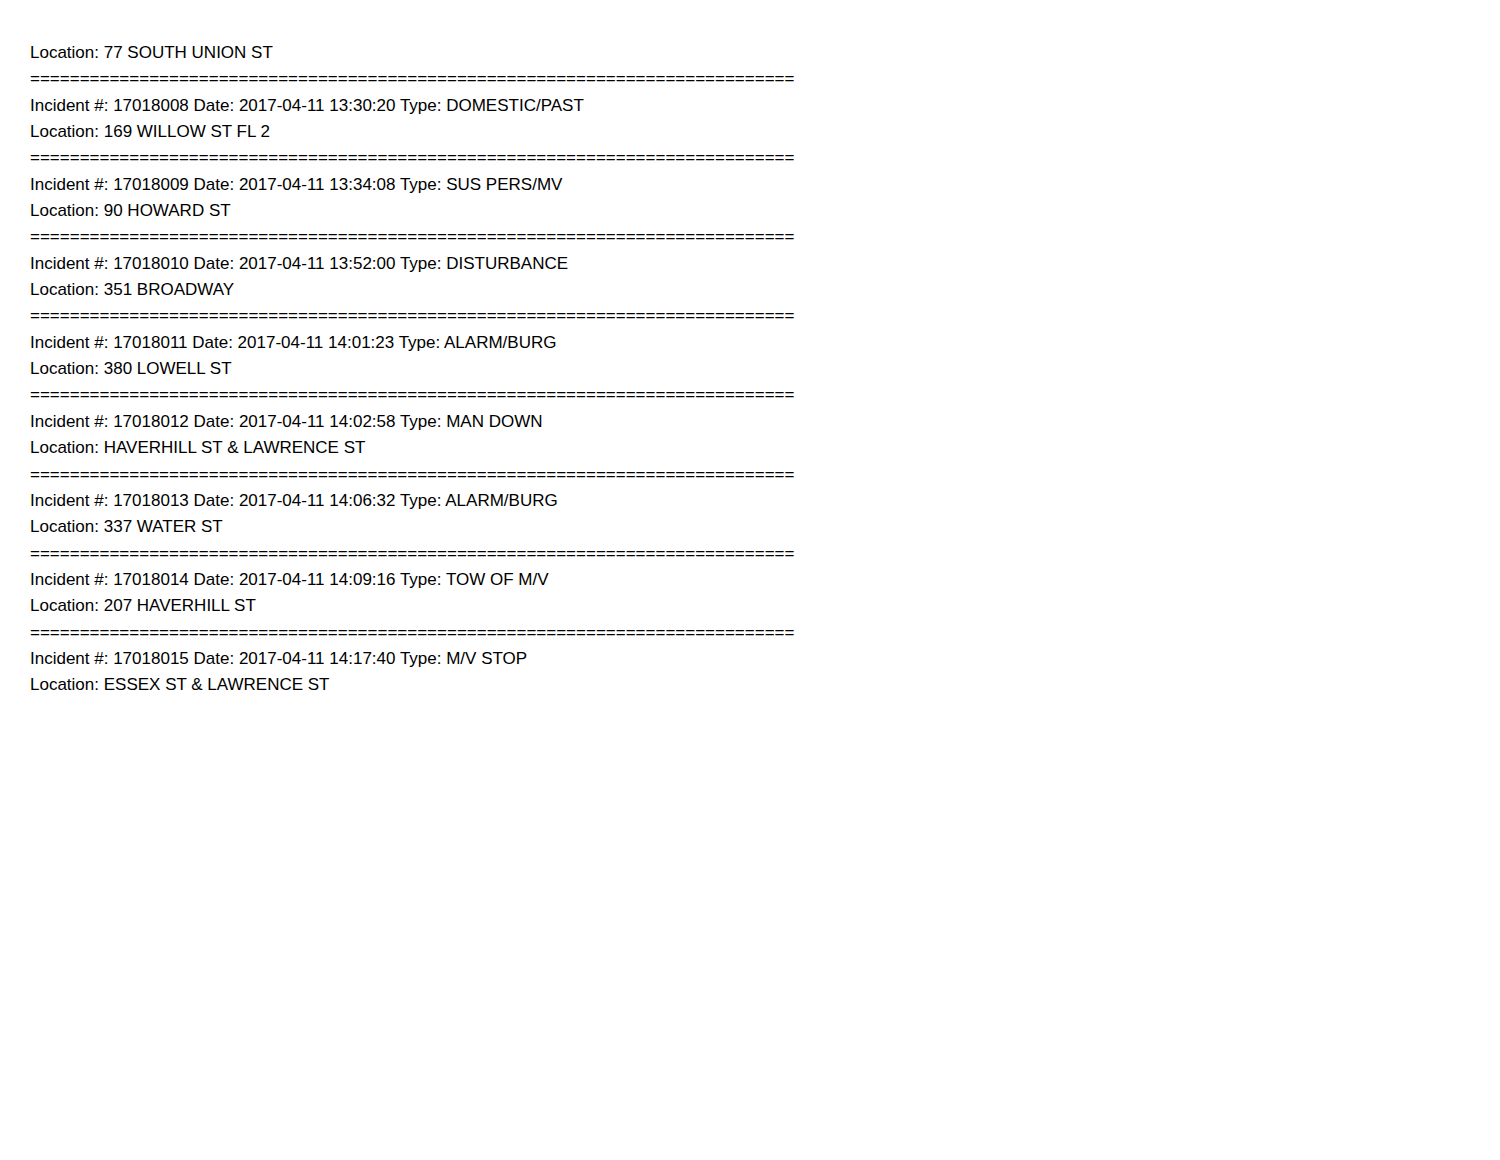Location: 77 SOUTH UNION ST
=============================================================================
Incident #: 17018008 Date: 2017-04-11 13:30:20 Type: DOMESTIC/PAST
Location: 169 WILLOW ST FL 2
=============================================================================
Incident #: 17018009 Date: 2017-04-11 13:34:08 Type: SUS PERS/MV
Location: 90 HOWARD ST
=============================================================================
Incident #: 17018010 Date: 2017-04-11 13:52:00 Type: DISTURBANCE
Location: 351 BROADWAY
=============================================================================
Incident #: 17018011 Date: 2017-04-11 14:01:23 Type: ALARM/BURG
Location: 380 LOWELL ST
=============================================================================
Incident #: 17018012 Date: 2017-04-11 14:02:58 Type: MAN DOWN
Location: HAVERHILL ST & LAWRENCE ST
=============================================================================
Incident #: 17018013 Date: 2017-04-11 14:06:32 Type: ALARM/BURG
Location: 337 WATER ST
=============================================================================
Incident #: 17018014 Date: 2017-04-11 14:09:16 Type: TOW OF M/V
Location: 207 HAVERHILL ST
=============================================================================
Incident #: 17018015 Date: 2017-04-11 14:17:40 Type: M/V STOP
Location: ESSEX ST & LAWRENCE ST